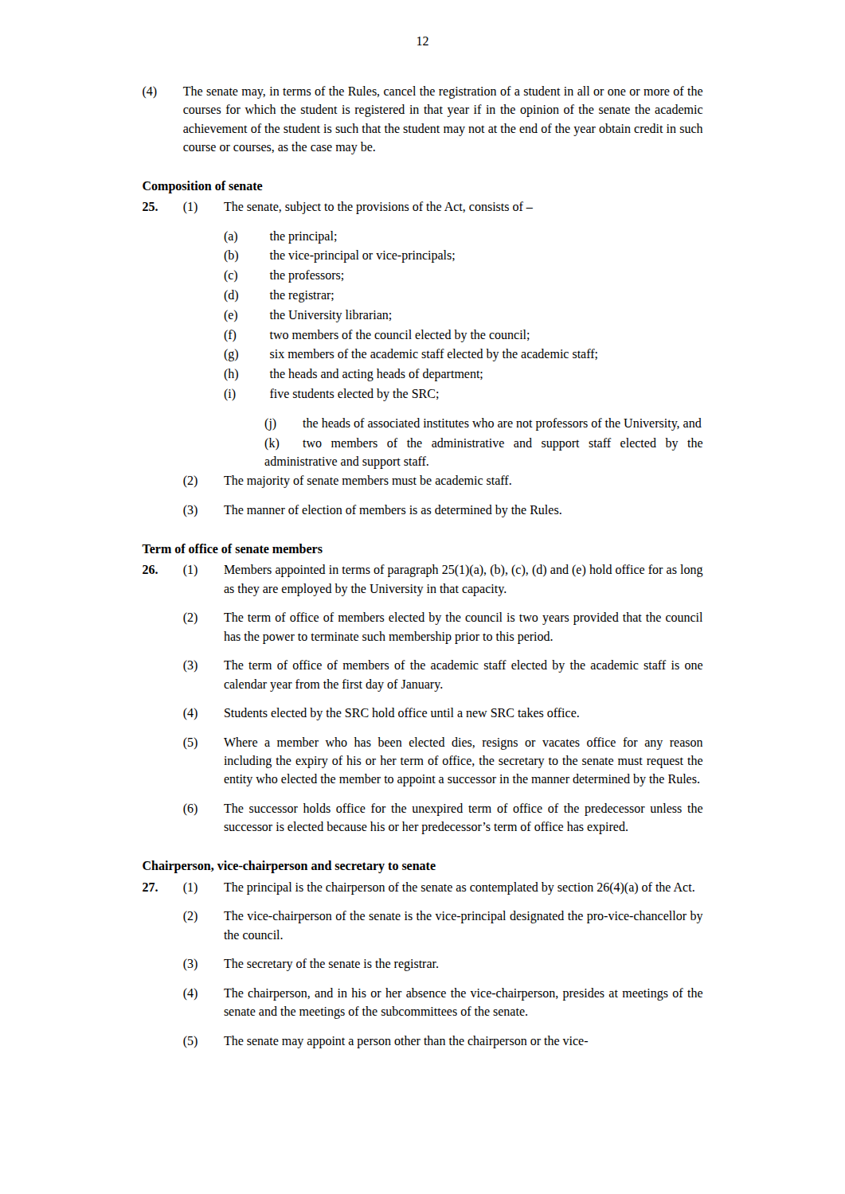12
(4) The senate may, in terms of the Rules, cancel the registration of a student in all or one or more of the courses for which the student is registered in that year if in the opinion of the senate the academic achievement of the student is such that the student may not at the end of the year obtain credit in such course or courses, as the case may be.
Composition of senate
25.
(1) The senate, subject to the provisions of the Act, consists of –
(a) the principal;
(b) the vice-principal or vice-principals;
(c) the professors;
(d) the registrar;
(e) the University librarian;
(f) two members of the council elected by the council;
(g) six members of the academic staff elected by the academic staff;
(h) the heads and acting heads of department;
(i) five students elected by the SRC;
(j) the heads of associated institutes who are not professors of the University, and
(k) two members of the administrative and support staff elected by the administrative and support staff.
(2) The majority of senate members must be academic staff.
(3) The manner of election of members is as determined by the Rules.
Term of office of senate members
26.
(1) Members appointed in terms of paragraph 25(1)(a), (b), (c), (d) and (e) hold office for as long as they are employed by the University in that capacity.
(2) The term of office of members elected by the council is two years provided that the council has the power to terminate such membership prior to this period.
(3) The term of office of members of the academic staff elected by the academic staff is one calendar year from the first day of January.
(4) Students elected by the SRC hold office until a new SRC takes office.
(5) Where a member who has been elected dies, resigns or vacates office for any reason including the expiry of his or her term of office, the secretary to the senate must request the entity who elected the member to appoint a successor in the manner determined by the Rules.
(6) The successor holds office for the unexpired term of office of the predecessor unless the successor is elected because his or her predecessor’s term of office has expired.
Chairperson, vice-chairperson and secretary to senate
27.
(1) The principal is the chairperson of the senate as contemplated by section 26(4)(a) of the Act.
(2) The vice-chairperson of the senate is the vice-principal designated the pro-vice-chancellor by the council.
(3) The secretary of the senate is the registrar.
(4) The chairperson, and in his or her absence the vice-chairperson, presides at meetings of the senate and the meetings of the subcommittees of the senate.
(5) The senate may appoint a person other than the chairperson or the vice-